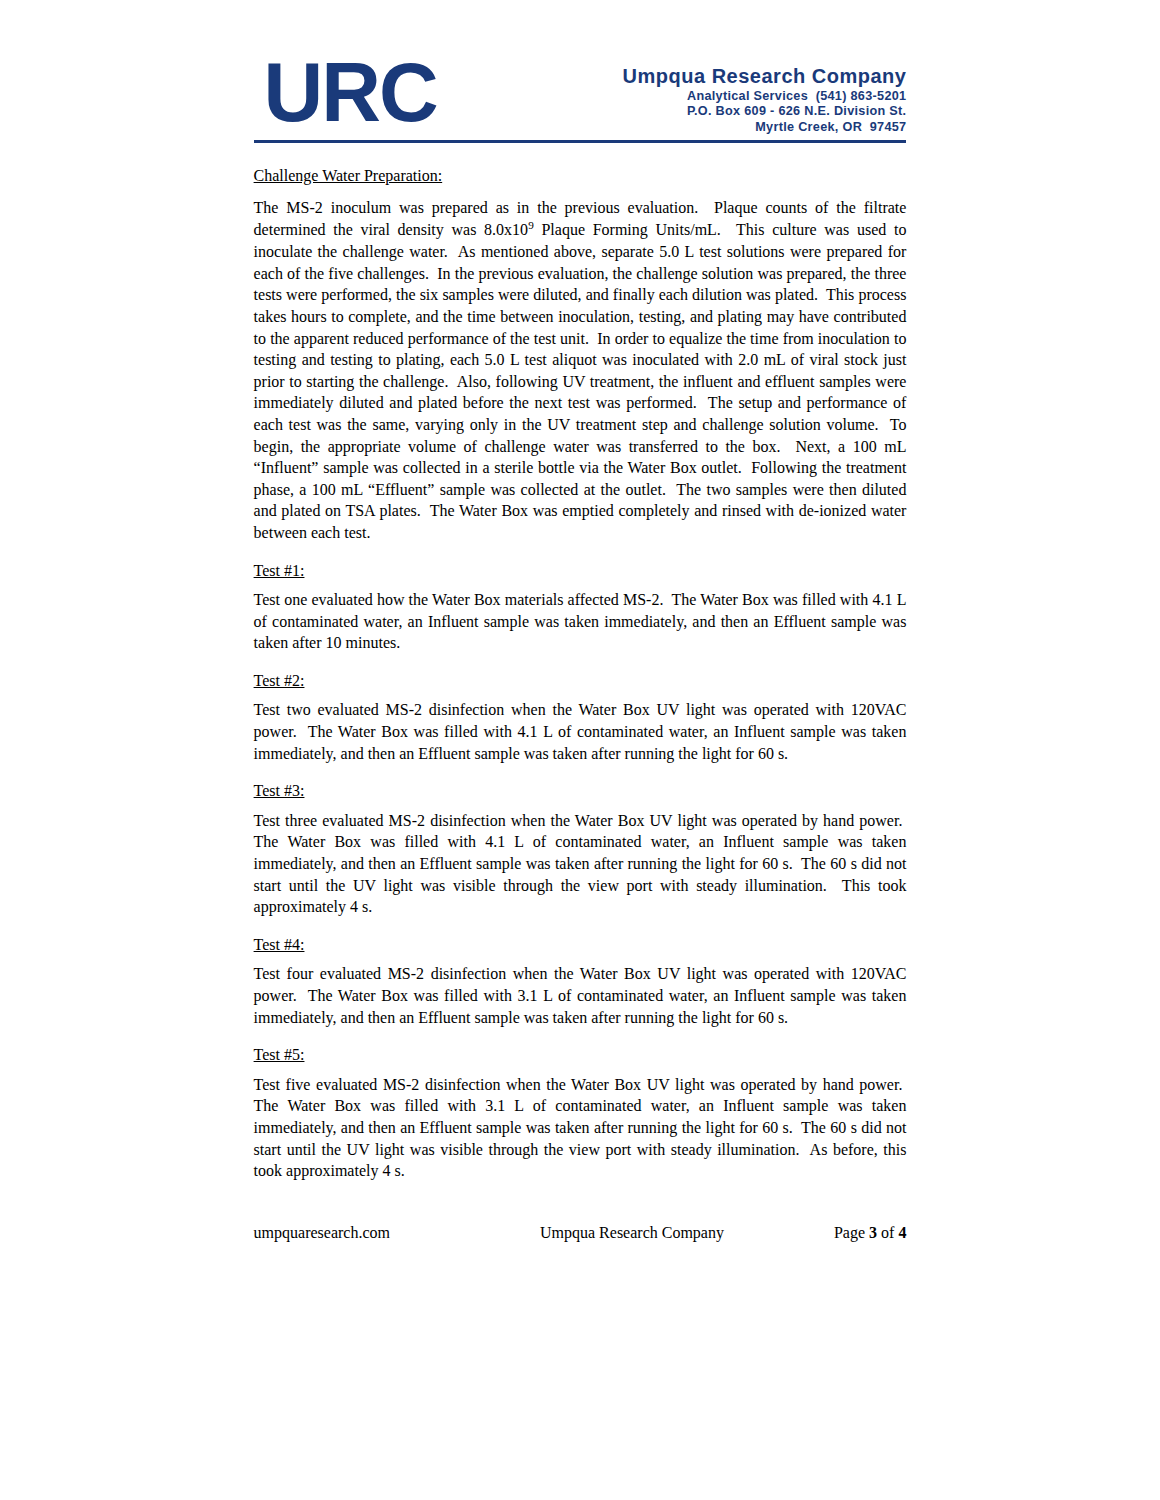URC
Umpqua Research Company
Analytical Services (541) 863-5201
P.O. Box 609 - 626 N.E. Division St.
Myrtle Creek, OR 97457
Challenge Water Preparation:
The MS-2 inoculum was prepared as in the previous evaluation. Plaque counts of the filtrate determined the viral density was 8.0x109 Plaque Forming Units/mL. This culture was used to inoculate the challenge water. As mentioned above, separate 5.0 L test solutions were prepared for each of the five challenges. In the previous evaluation, the challenge solution was prepared, the three tests were performed, the six samples were diluted, and finally each dilution was plated. This process takes hours to complete, and the time between inoculation, testing, and plating may have contributed to the apparent reduced performance of the test unit. In order to equalize the time from inoculation to testing and testing to plating, each 5.0 L test aliquot was inoculated with 2.0 mL of viral stock just prior to starting the challenge. Also, following UV treatment, the influent and effluent samples were immediately diluted and plated before the next test was performed. The setup and performance of each test was the same, varying only in the UV treatment step and challenge solution volume. To begin, the appropriate volume of challenge water was transferred to the box. Next, a 100 mL “Influent” sample was collected in a sterile bottle via the Water Box outlet. Following the treatment phase, a 100 mL “Effluent” sample was collected at the outlet. The two samples were then diluted and plated on TSA plates. The Water Box was emptied completely and rinsed with de-ionized water between each test.
Test #1:
Test one evaluated how the Water Box materials affected MS-2. The Water Box was filled with 4.1 L of contaminated water, an Influent sample was taken immediately, and then an Effluent sample was taken after 10 minutes.
Test #2:
Test two evaluated MS-2 disinfection when the Water Box UV light was operated with 120VAC power. The Water Box was filled with 4.1 L of contaminated water, an Influent sample was taken immediately, and then an Effluent sample was taken after running the light for 60 s.
Test #3:
Test three evaluated MS-2 disinfection when the Water Box UV light was operated by hand power. The Water Box was filled with 4.1 L of contaminated water, an Influent sample was taken immediately, and then an Effluent sample was taken after running the light for 60 s. The 60 s did not start until the UV light was visible through the view port with steady illumination. This took approximately 4 s.
Test #4:
Test four evaluated MS-2 disinfection when the Water Box UV light was operated with 120VAC power. The Water Box was filled with 3.1 L of contaminated water, an Influent sample was taken immediately, and then an Effluent sample was taken after running the light for 60 s.
Test #5:
Test five evaluated MS-2 disinfection when the Water Box UV light was operated by hand power. The Water Box was filled with 3.1 L of contaminated water, an Influent sample was taken immediately, and then an Effluent sample was taken after running the light for 60 s. The 60 s did not start until the UV light was visible through the view port with steady illumination. As before, this took approximately 4 s.
umpquaresearch.com
Umpqua Research Company
Page 3 of 4